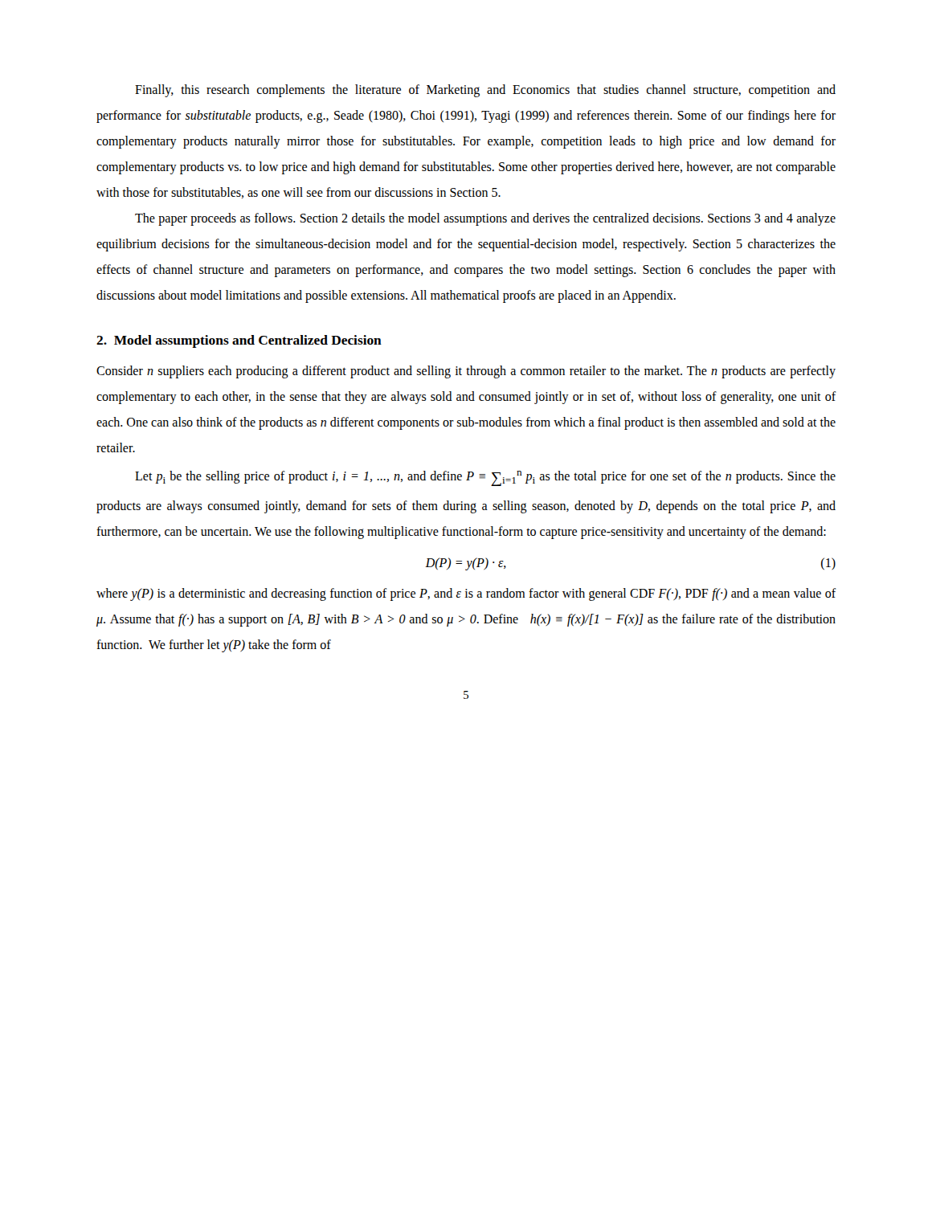Finally, this research complements the literature of Marketing and Economics that studies channel structure, competition and performance for substitutable products, e.g., Seade (1980), Choi (1991), Tyagi (1999) and references therein. Some of our findings here for complementary products naturally mirror those for substitutables. For example, competition leads to high price and low demand for complementary products vs. to low price and high demand for substitutables. Some other properties derived here, however, are not comparable with those for substitutables, as one will see from our discussions in Section 5.
The paper proceeds as follows. Section 2 details the model assumptions and derives the centralized decisions. Sections 3 and 4 analyze equilibrium decisions for the simultaneous-decision model and for the sequential-decision model, respectively. Section 5 characterizes the effects of channel structure and parameters on performance, and compares the two model settings. Section 6 concludes the paper with discussions about model limitations and possible extensions. All mathematical proofs are placed in an Appendix.
2. Model assumptions and Centralized Decision
Consider n suppliers each producing a different product and selling it through a common retailer to the market. The n products are perfectly complementary to each other, in the sense that they are always sold and consumed jointly or in set of, without loss of generality, one unit of each. One can also think of the products as n different components or sub-modules from which a final product is then assembled and sold at the retailer.
Let pi be the selling price of product i, i = 1, ..., n, and define P ≡ ∑i=1n pi as the total price for one set of the n products. Since the products are always consumed jointly, demand for sets of them during a selling season, denoted by D, depends on the total price P, and furthermore, can be uncertain. We use the following multiplicative functional-form to capture price-sensitivity and uncertainty of the demand:
D(P) = y(P) · ε,(1)
where y(P) is a deterministic and decreasing function of price P, and ε is a random factor with general CDF F(·), PDF f(·) and a mean value of μ. Assume that f(·) has a support on [A, B] with B > A > 0 and so μ > 0. Define h(x) ≡ f(x)/[1 − F(x)] as the failure rate of the distribution function. We further let y(P) take the form of
5